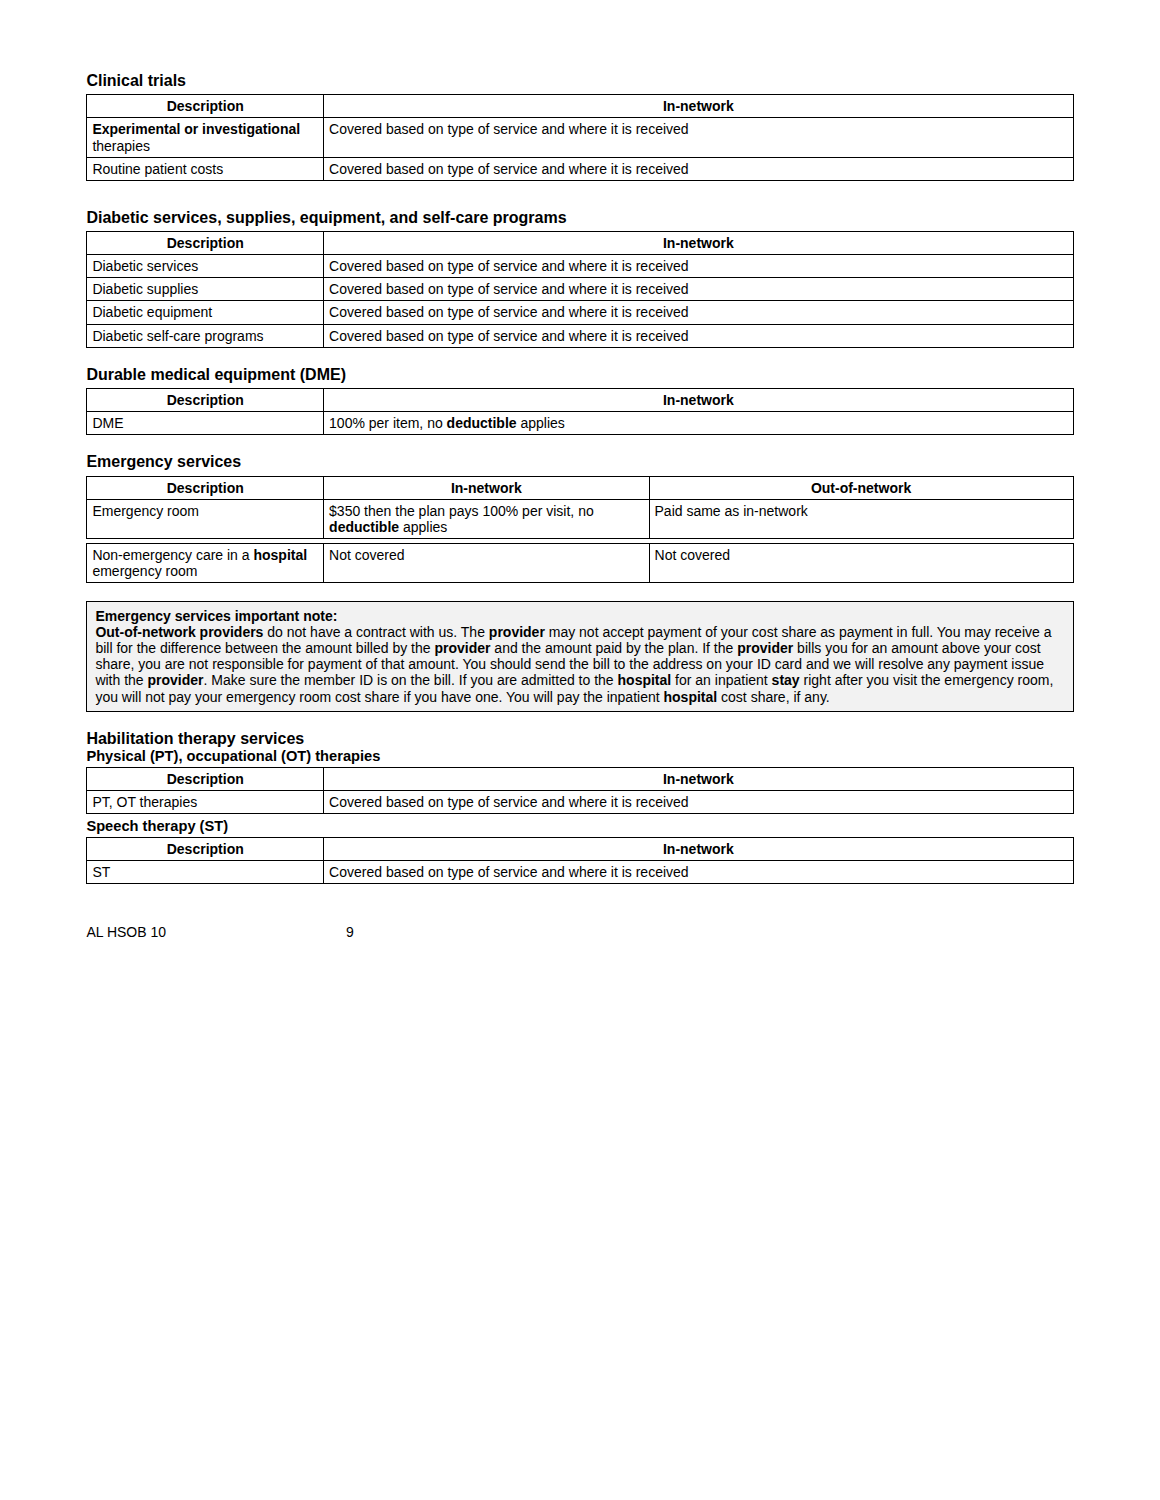Clinical trials
| Description | In-network |
| --- | --- |
| Experimental or investigational therapies | Covered based on type of service and where it is received |
| Routine patient costs | Covered based on type of service and where it is received |
Diabetic services, supplies, equipment, and self-care programs
| Description | In-network |
| --- | --- |
| Diabetic services | Covered based on type of service and where it is received |
| Diabetic supplies | Covered based on type of service and where it is received |
| Diabetic equipment | Covered based on type of service and where it is received |
| Diabetic self-care programs | Covered based on type of service and where it is received |
Durable medical equipment (DME)
| Description | In-network |
| --- | --- |
| DME | 100% per item, no deductible applies |
Emergency services
| Description | In-network | Out-of-network |
| --- | --- | --- |
| Emergency room | $350 then the plan pays 100% per visit, no deductible applies | Paid same as in-network |
| Non-emergency care in a hospital emergency room | Not covered | Not covered |
Emergency services important note:
Out-of-network providers do not have a contract with us. The provider may not accept payment of your cost share as payment in full. You may receive a bill for the difference between the amount billed by the provider and the amount paid by the plan. If the provider bills you for an amount above your cost share, you are not responsible for payment of that amount. You should send the bill to the address on your ID card and we will resolve any payment issue with the provider. Make sure the member ID is on the bill. If you are admitted to the hospital for an inpatient stay right after you visit the emergency room, you will not pay your emergency room cost share if you have one. You will pay the inpatient hospital cost share, if any.
Habilitation therapy services
Physical (PT), occupational (OT) therapies
| Description | In-network |
| --- | --- |
| PT, OT therapies | Covered based on type of service and where it is received |
Speech therapy (ST)
| Description | In-network |
| --- | --- |
| ST | Covered based on type of service and where it is received |
AL HSOB 10 9